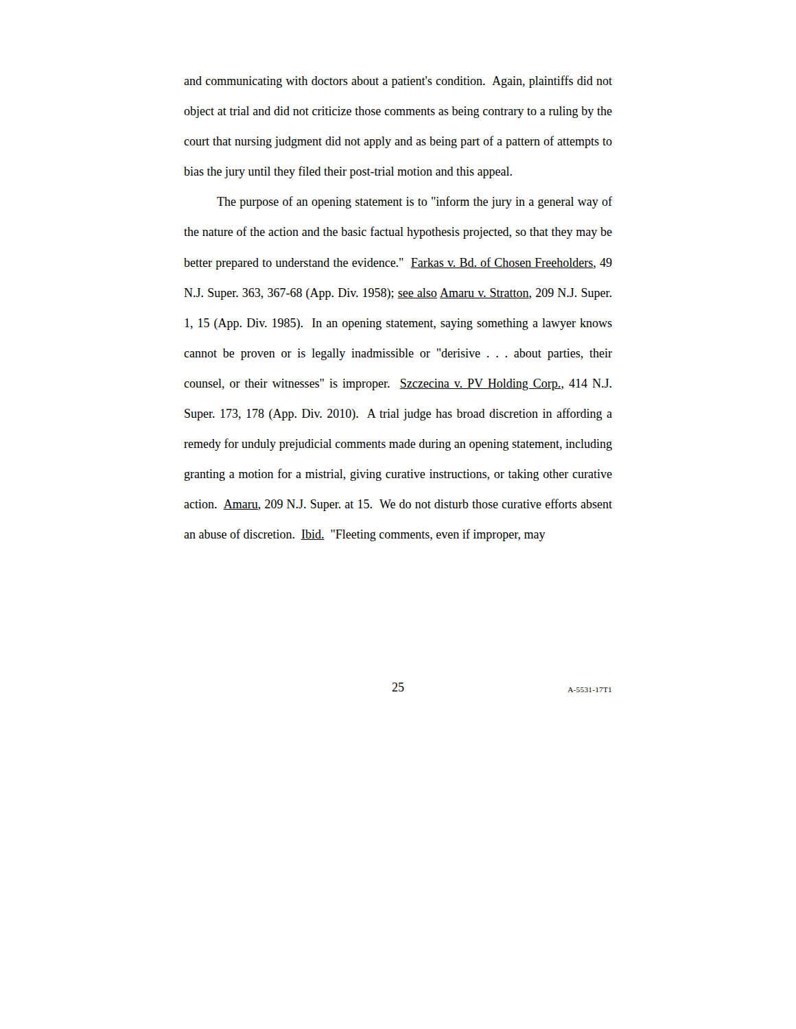and communicating with doctors about a patient's condition. Again, plaintiffs did not object at trial and did not criticize those comments as being contrary to a ruling by the court that nursing judgment did not apply and as being part of a pattern of attempts to bias the jury until they filed their post-trial motion and this appeal.
The purpose of an opening statement is to "inform the jury in a general way of the nature of the action and the basic factual hypothesis projected, so that they may be better prepared to understand the evidence." Farkas v. Bd. of Chosen Freeholders, 49 N.J. Super. 363, 367-68 (App. Div. 1958); see also Amaru v. Stratton, 209 N.J. Super. 1, 15 (App. Div. 1985). In an opening statement, saying something a lawyer knows cannot be proven or is legally inadmissible or "derisive . . . about parties, their counsel, or their witnesses" is improper. Szczecina v. PV Holding Corp., 414 N.J. Super. 173, 178 (App. Div. 2010). A trial judge has broad discretion in affording a remedy for unduly prejudicial comments made during an opening statement, including granting a motion for a mistrial, giving curative instructions, or taking other curative action. Amaru, 209 N.J. Super. at 15. We do not disturb those curative efforts absent an abuse of discretion. Ibid. "Fleeting comments, even if improper, may
25
A-5531-17T1